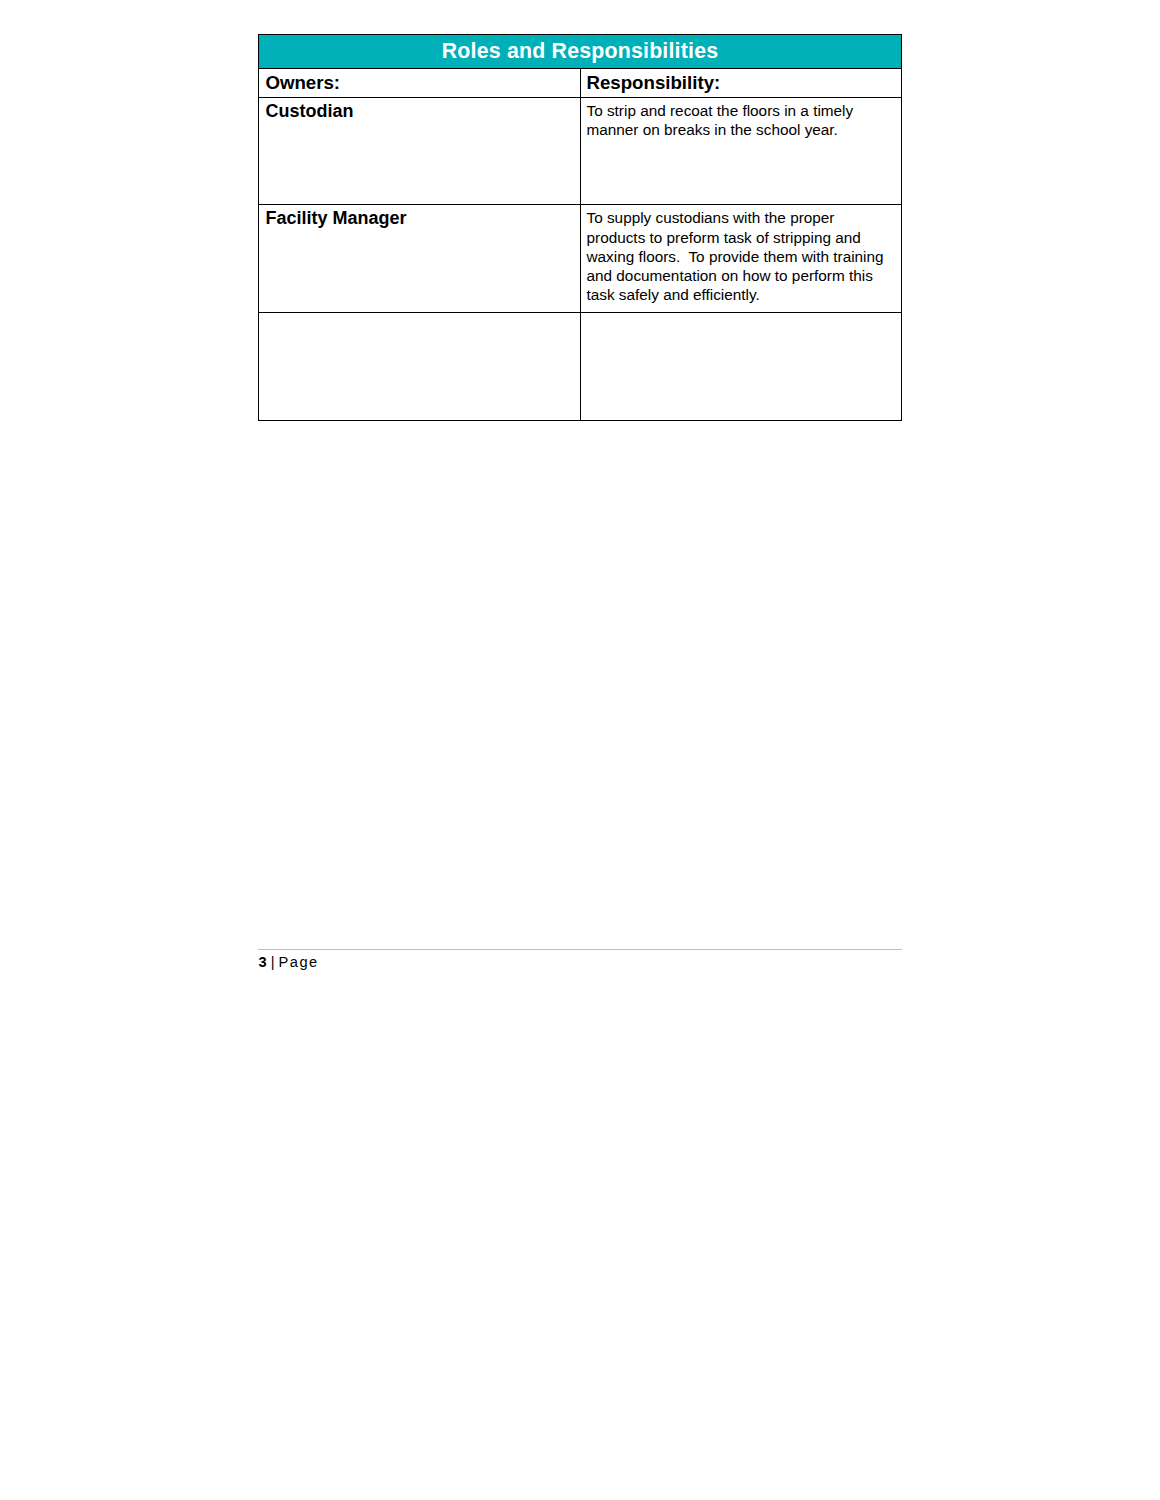| Roles and Responsibilities |
| --- |
| Owners: | Responsibility: |
| Custodian | To strip and recoat the floors in a timely manner on breaks in the school year. |
| Facility Manager | To supply custodians with the proper products to preform task of stripping and waxing floors. To provide them with training and documentation on how to perform this task safely and efficiently. |
3 | Page